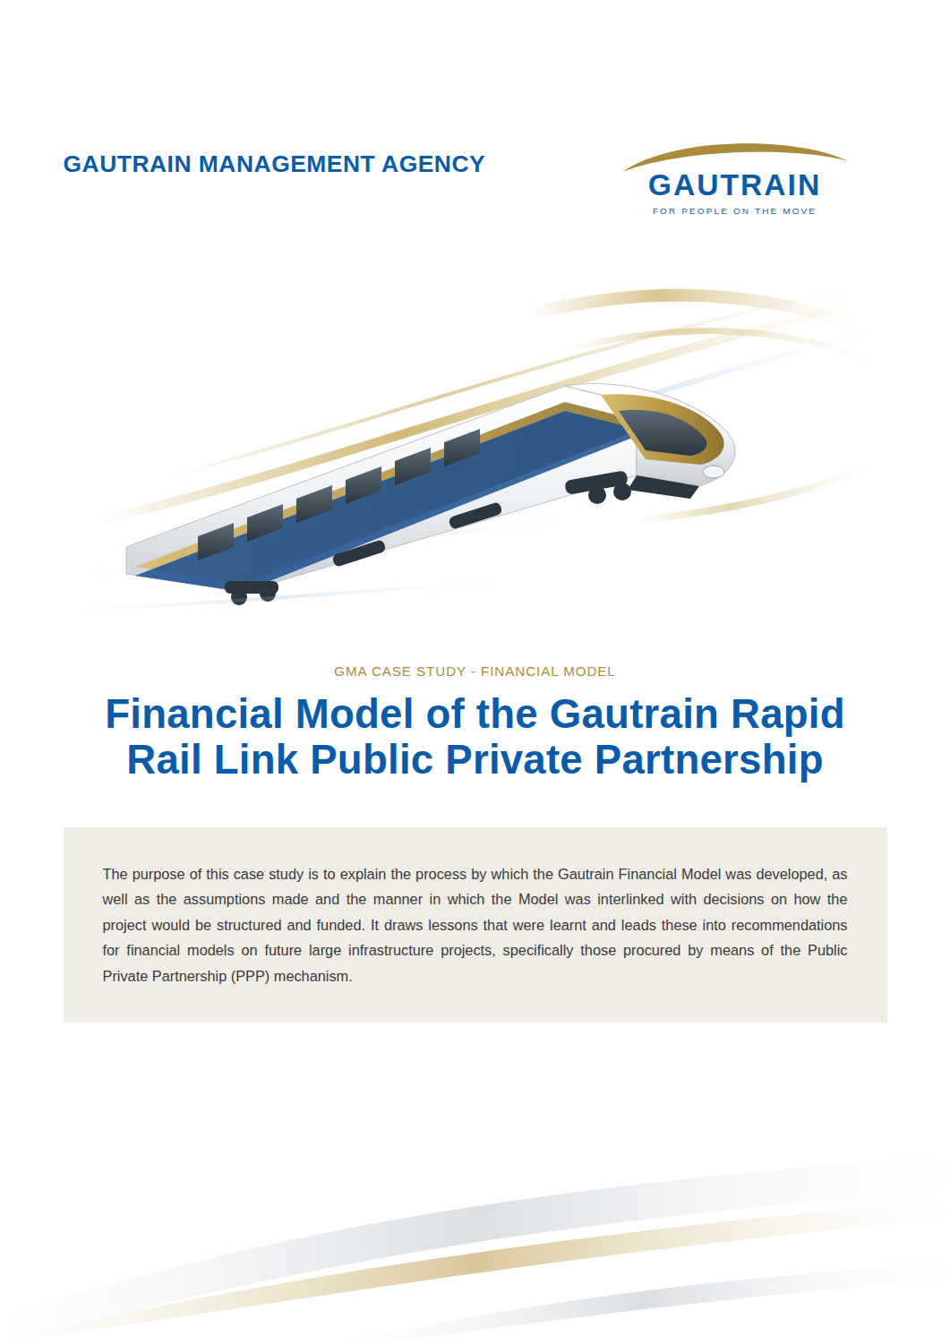Gautrain Management Agency
GAUTRAIN
For people on the move
GMA Case Study - Financial Model
Financial Model of the Gautrain Rapid Rail Link Public Private Partnership
The purpose of this case study is to explain the process by which the Gautrain Financial Model was developed, as well as the assumptions made and the manner in which the Model was interlinked with decisions on how the project would be structured and funded. It draws lessons that were learnt and leads these into recommendations for financial models on future large infrastructure projects, specifically those procured by means of the Public Private Partnership (PPP) mechanism.